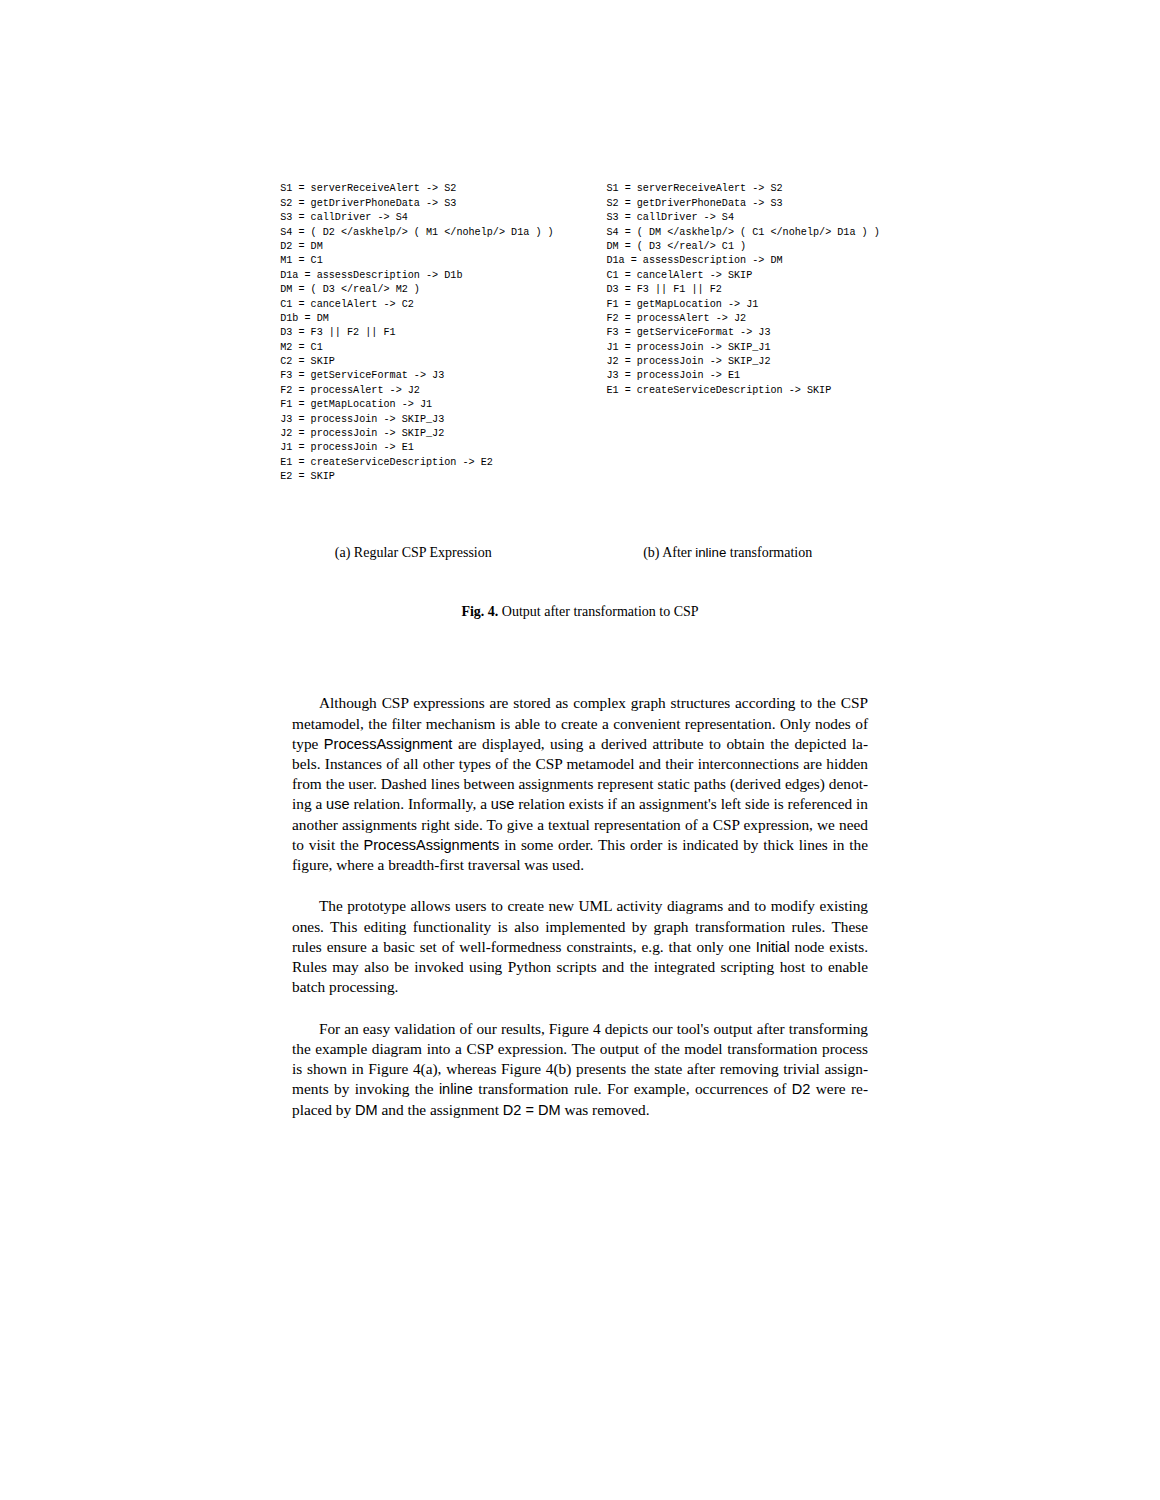S1 = serverReceiveAlert -> S2
S2 = getDriverPhoneData -> S3
S3 = callDriver -> S4
S4 = ( D2 </askhelp/> ( M1 </nohelp/> D1a ) )
D2 = DM
M1 = C1
D1a = assessDescription -> D1b
DM = ( D3 </real/> M2 )
C1 = cancelAlert -> C2
D1b = DM
D3 = F3 || F2 || F1
M2 = C1
C2 = SKIP
F3 = getServiceFormat -> J3
F2 = processAlert -> J2
F1 = getMapLocation -> J1
J3 = processJoin -> SKIP_J3
J2 = processJoin -> SKIP_J2
J1 = processJoin -> E1
E1 = createServiceDescription -> E2
E2 = SKIP
S1 = serverReceiveAlert -> S2
S2 = getDriverPhoneData -> S3
S3 = callDriver -> S4
S4 = ( DM </askhelp/> ( C1 </nohelp/> D1a ) )
DM = ( D3 </real/> C1 )
D1a = assessDescription -> DM
C1 = cancelAlert -> SKIP
D3 = F3 || F1 || F2
F1 = getMapLocation -> J1
F2 = processAlert -> J2
F3 = getServiceFormat -> J3
J1 = processJoin -> SKIP_J1
J2 = processJoin -> SKIP_J2
J3 = processJoin -> E1
E1 = createServiceDescription -> SKIP
(a) Regular CSP Expression
(b) After inline transformation
Fig. 4. Output after transformation to CSP
Although CSP expressions are stored as complex graph structures according to the CSP metamodel, the filter mechanism is able to create a convenient representation. Only nodes of type ProcessAssignment are displayed, using a derived attribute to obtain the depicted labels. Instances of all other types of the CSP metamodel and their interconnections are hidden from the user. Dashed lines between assignments represent static paths (derived edges) denoting a use relation. Informally, a use relation exists if an assignment's left side is referenced in another assignments right side. To give a textual representation of a CSP expression, we need to visit the ProcessAssignments in some order. This order is indicated by thick lines in the figure, where a breadth-first traversal was used.
The prototype allows users to create new UML activity diagrams and to modify existing ones. This editing functionality is also implemented by graph transformation rules. These rules ensure a basic set of well-formedness constraints, e.g. that only one Initial node exists. Rules may also be invoked using Python scripts and the integrated scripting host to enable batch processing.
For an easy validation of our results, Figure 4 depicts our tool's output after transforming the example diagram into a CSP expression. The output of the model transformation process is shown in Figure 4(a), whereas Figure 4(b) presents the state after removing trivial assignments by invoking the inline transformation rule. For example, occurrences of D2 were replaced by DM and the assignment D2 = DM was removed.